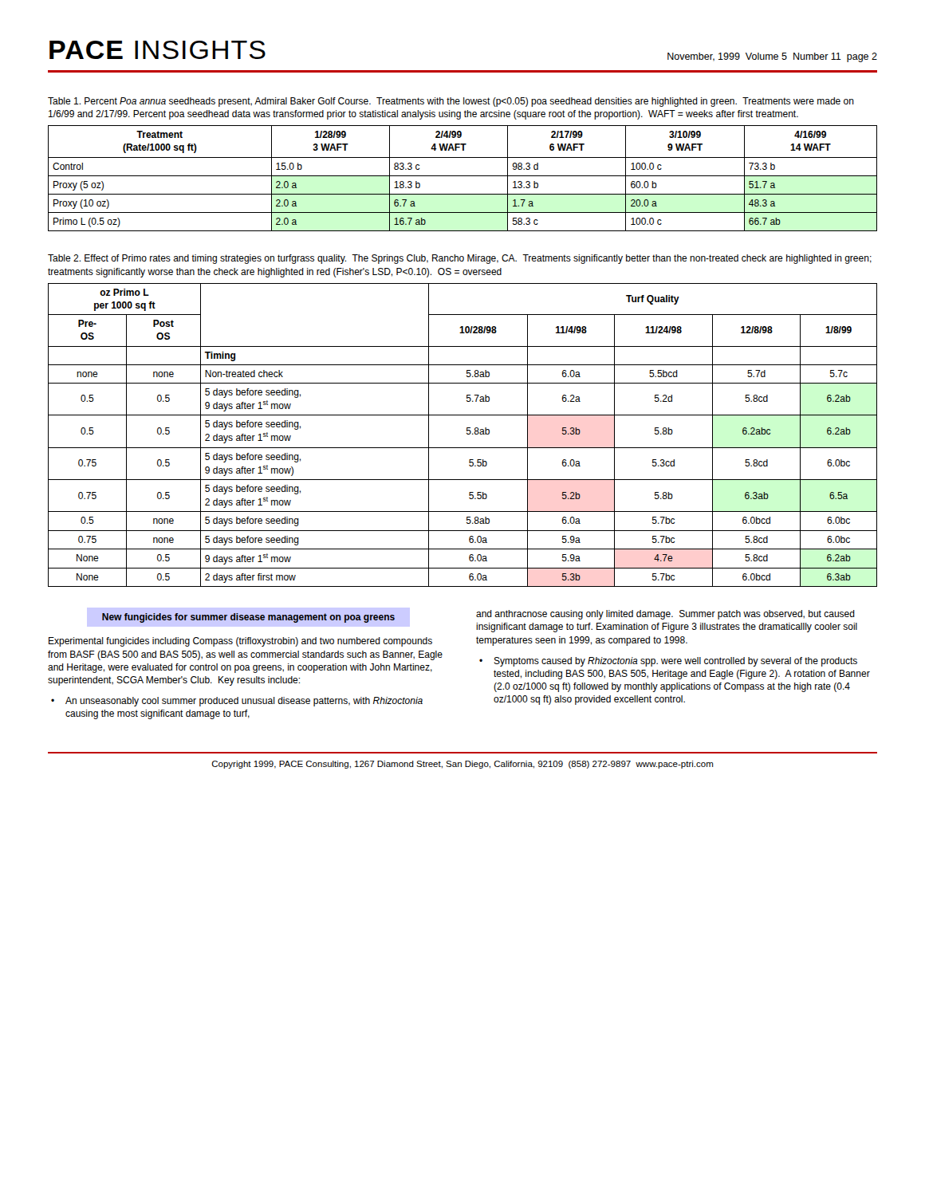PACE INSIGHTS
November, 1999 Volume 5 Number 11 page 2
Table 1. Percent Poa annua seedheads present, Admiral Baker Golf Course. Treatments with the lowest (p<0.05) poa seedhead densities are highlighted in green. Treatments were made on 1/6/99 and 2/17/99. Percent poa seedhead data was transformed prior to statistical analysis using the arcsine (square root of the proportion). WAFT = weeks after first treatment.
| Treatment (Rate/1000 sq ft) | 1/28/99 3 WAFT | 2/4/99 4 WAFT | 2/17/99 6 WAFT | 3/10/99 9 WAFT | 4/16/99 14 WAFT |
| --- | --- | --- | --- | --- | --- |
| Control | 15.0 b | 83.3 c | 98.3 d | 100.0 c | 73.3 b |
| Proxy (5 oz) | 2.0 a | 18.3 b | 13.3 b | 60.0 b | 51.7 a |
| Proxy (10 oz) | 2.0 a | 6.7 a | 1.7 a | 20.0 a | 48.3 a |
| Primo L (0.5 oz) | 2.0 a | 16.7 ab | 58.3 c | 100.0 c | 66.7 ab |
Table 2. Effect of Primo rates and timing strategies on turfgrass quality. The Springs Club, Rancho Mirage, CA. Treatments significantly better than the non-treated check are highlighted in green; treatments significantly worse than the check are highlighted in red (Fisher's LSD, P<0.10). OS = overseed
| oz Primo L per 1000 sq ft | | Turf Quality |
| --- | --- | --- |
| Pre- OS | Post OS | 10/28/98 | 11/4/98 | 11/24/98 | 12/8/98 | 1/8/99 |
| | | Timing | | | | | |
| none | none | Non-treated check | 5.8ab | 6.0a | 5.5bcd | 5.7d | 5.7c |
| 0.5 | 0.5 | 5 days before seeding, 9 days after 1 st mow | 5.7ab | 6.2a | 5.2d | 5.8cd | 6.2ab |
| 0.5 | 0.5 | 5 days before seeding, 2 days after 1 st mow | 5.8ab | 5.3b | 5.8b | 6.2abc | 6.2ab |
| 0.75 | 0.5 | 5 days before seeding, 9 days after 1 st mow) | 5.5b | 6.0a | 5.3cd | 5.8cd | 6.0bc |
| 0.75 | 0.5 | 5 days before seeding, 2 days after 1 st mow | 5.5b | 5.2b | 5.8b | 6.3ab | 6.5a |
| 0.5 | none | 5 days before seeding | 5.8ab | 6.0a | 5.7bc | 6.0bcd | 6.0bc |
| 0.75 | none | 5 days before seeding | 6.0a | 5.9a | 5.7bc | 5.8cd | 6.0bc |
| None | 0.5 | 9 days after 1 st mow | 6.0a | 5.9a | 4.7e | 5.8cd | 6.2ab |
| None | 0.5 | 2 days after first mow | 6.0a | 5.3b | 5.7bc | 6.0bcd | 6.3ab |
New fungicides for summer disease management on poa greens
Experimental fungicides including Compass (trifloxystrobin) and two numbered compounds from BASF (BAS 500 and BAS 505), as well as commercial standards such as Banner, Eagle and Heritage, were evaluated for control on poa greens, in cooperation with John Martinez, superintendent, SCGA Member's Club. Key results include:
An unseasonably cool summer produced unusual disease patterns, with Rhizoctonia causing the most significant damage to turf,
and anthracnose causing only limited damage. Summer patch was observed, but caused insignificant damage to turf. Examination of Figure 3 illustrates the dramaticallly cooler soil temperatures seen in 1999, as compared to 1998.
Symptoms caused by Rhizoctonia spp. were well controlled by several of the products tested, including BAS 500, BAS 505, Heritage and Eagle (Figure 2). A rotation of Banner (2.0 oz/1000 sq ft) followed by monthly applications of Compass at the high rate (0.4 oz/1000 sq ft) also provided excellent control.
Copyright 1999, PACE Consulting, 1267 Diamond Street, San Diego, California, 92109 (858) 272-9897 www.pace-ptri.com